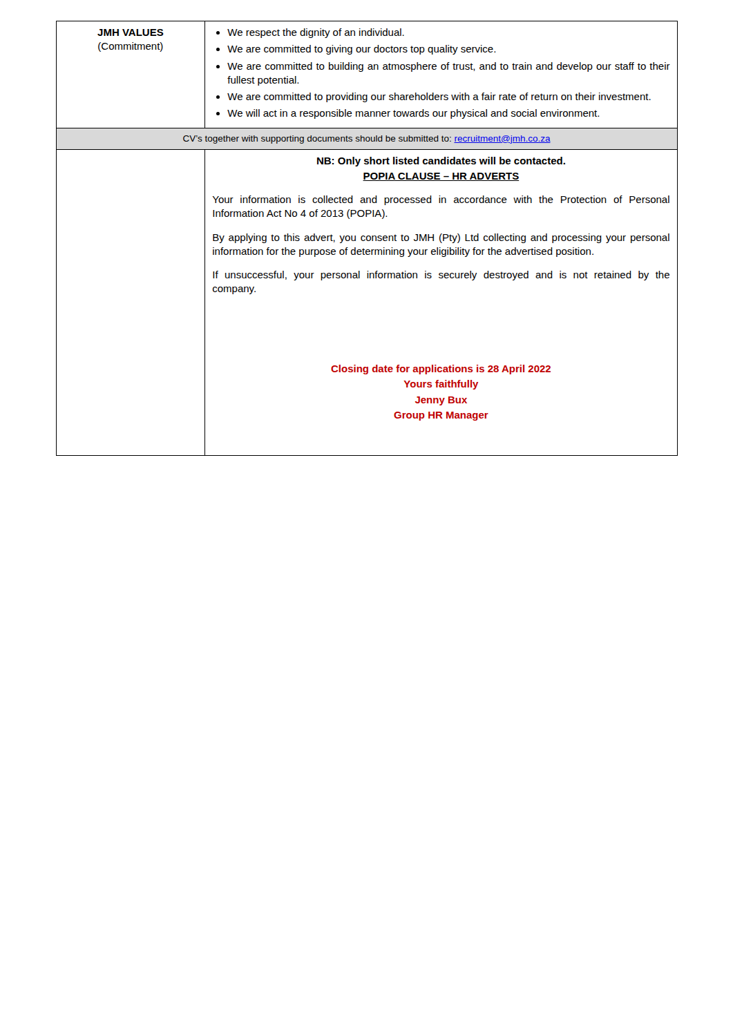| JMH VALUES (Commitment) | We respect the dignity of an individual. We are committed to giving our doctors top quality service. We are committed to building an atmosphere of trust, and to train and develop our staff to their fullest potential. We are committed to providing our shareholders with a fair rate of return on their investment. We will act in a responsible manner towards our physical and social environment. |
| CV’s together with supporting documents should be submitted to: recruitment@jmh.co.za |
| | NB: Only short listed candidates will be contacted. POPIA CLAUSE – HR ADVERTS Your information is collected and processed in accordance with the Protection of Personal Information Act No 4 of 2013 (POPIA). By applying to this advert, you consent to JMH (Pty) Ltd collecting and processing your personal information for the purpose of determining your eligibility for the advertised position. If unsuccessful, your personal information is securely destroyed and is not retained by the company. Closing date for applications is 28 April 2022 Yours faithfully Jenny Bux Group HR Manager |